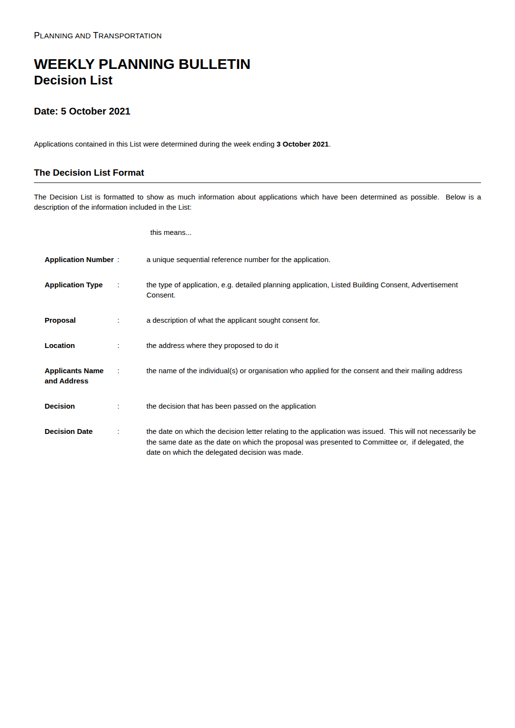PLANNING AND TRANSPORTATION
WEEKLY PLANNING BULLETIN Decision List
Date: 5 October 2021
Applications contained in this List were determined during the week ending 3 October 2021.
The Decision List Format
The Decision List is formatted to show as much information about applications which have been determined as possible. Below is a description of the information included in the List:
this means...
| Application Number | : | a unique sequential reference number for the application. |
| Application Type | : | the type of application, e.g. detailed planning application, Listed Building Consent, Advertisement Consent. |
| Proposal | : | a description of what the applicant sought consent for. |
| Location | : | the address where they proposed to do it |
| Applicants Name and Address | : | the name of the individual(s) or organisation who applied for the consent and their mailing address |
| Decision | : | the decision that has been passed on the application |
| Decision Date | : | the date on which the decision letter relating to the application was issued. This will not necessarily be the same date as the date on which the proposal was presented to Committee or, if delegated, the date on which the delegated decision was made. |